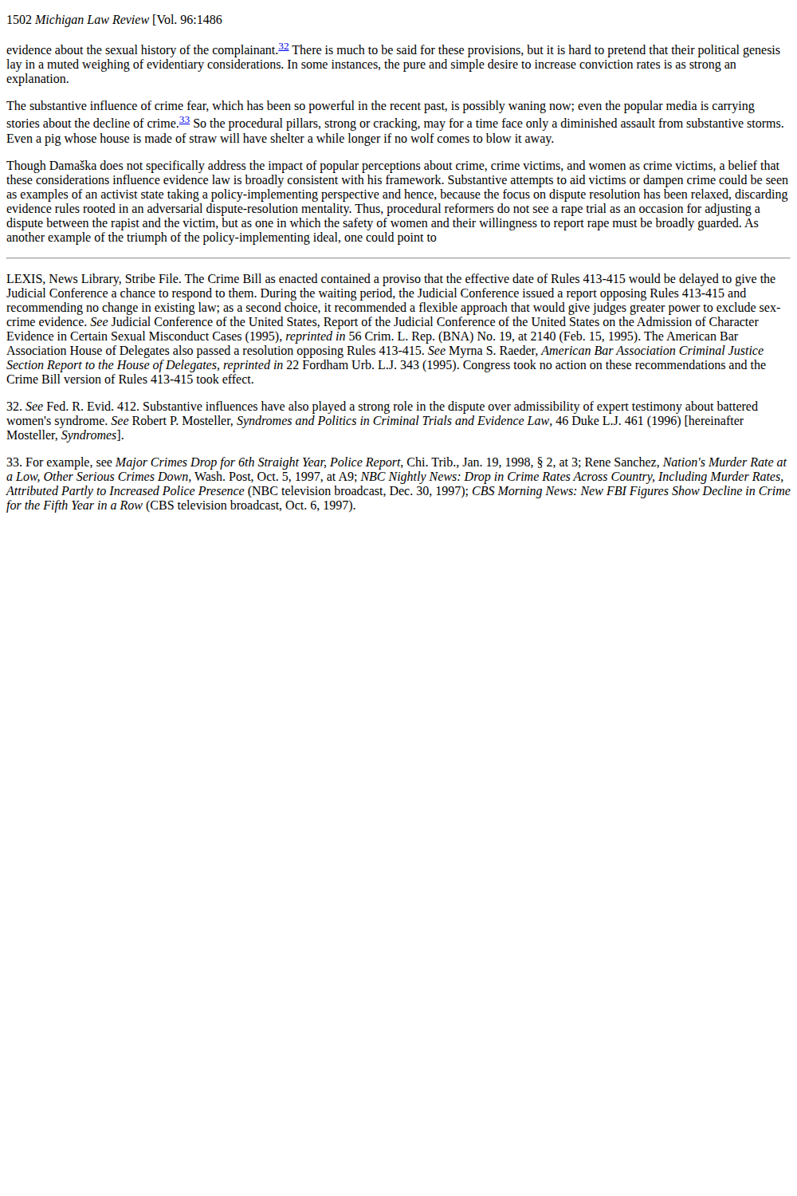1502 Michigan Law Review [Vol. 96:1486
evidence about the sexual history of the complainant.32 There is much to be said for these provisions, but it is hard to pretend that their political genesis lay in a muted weighing of evidentiary considerations. In some instances, the pure and simple desire to increase conviction rates is as strong an explanation.
The substantive influence of crime fear, which has been so powerful in the recent past, is possibly waning now; even the popular media is carrying stories about the decline of crime.33 So the procedural pillars, strong or cracking, may for a time face only a diminished assault from substantive storms. Even a pig whose house is made of straw will have shelter a while longer if no wolf comes to blow it away.
Though Damaška does not specifically address the impact of popular perceptions about crime, crime victims, and women as crime victims, a belief that these considerations influence evidence law is broadly consistent with his framework. Substantive attempts to aid victims or dampen crime could be seen as examples of an activist state taking a policy-implementing perspective and hence, because the focus on dispute resolution has been relaxed, discarding evidence rules rooted in an adversarial dispute-resolution mentality. Thus, procedural reformers do not see a rape trial as an occasion for adjusting a dispute between the rapist and the victim, but as one in which the safety of women and their willingness to report rape must be broadly guarded. As another example of the triumph of the policy-implementing ideal, one could point to
LEXIS, News Library, Stribe File. The Crime Bill as enacted contained a proviso that the effective date of Rules 413-415 would be delayed to give the Judicial Conference a chance to respond to them. During the waiting period, the Judicial Conference issued a report opposing Rules 413-415 and recommending no change in existing law; as a second choice, it recommended a flexible approach that would give judges greater power to exclude sex-crime evidence. See Judicial Conference of the United States, Report of the Judicial Conference of the United States on the Admission of Character Evidence in Certain Sexual Misconduct Cases (1995), reprinted in 56 Crim. L. Rep. (BNA) No. 19, at 2140 (Feb. 15, 1995). The American Bar Association House of Delegates also passed a resolution opposing Rules 413-415. See Myrna S. Raeder, American Bar Association Criminal Justice Section Report to the House of Delegates, reprinted in 22 Fordham Urb. L.J. 343 (1995). Congress took no action on these recommendations and the Crime Bill version of Rules 413-415 took effect.
32. See Fed. R. Evid. 412. Substantive influences have also played a strong role in the dispute over admissibility of expert testimony about battered women's syndrome. See Robert P. Mosteller, Syndromes and Politics in Criminal Trials and Evidence Law, 46 Duke L.J. 461 (1996) [hereinafter Mosteller, Syndromes].
33. For example, see Major Crimes Drop for 6th Straight Year, Police Report, Chi. Trib., Jan. 19, 1998, § 2, at 3; Rene Sanchez, Nation's Murder Rate at a Low, Other Serious Crimes Down, Wash. Post, Oct. 5, 1997, at A9; NBC Nightly News: Drop in Crime Rates Across Country, Including Murder Rates, Attributed Partly to Increased Police Presence (NBC television broadcast, Dec. 30, 1997); CBS Morning News: New FBI Figures Show Decline in Crime for the Fifth Year in a Row (CBS television broadcast, Oct. 6, 1997).